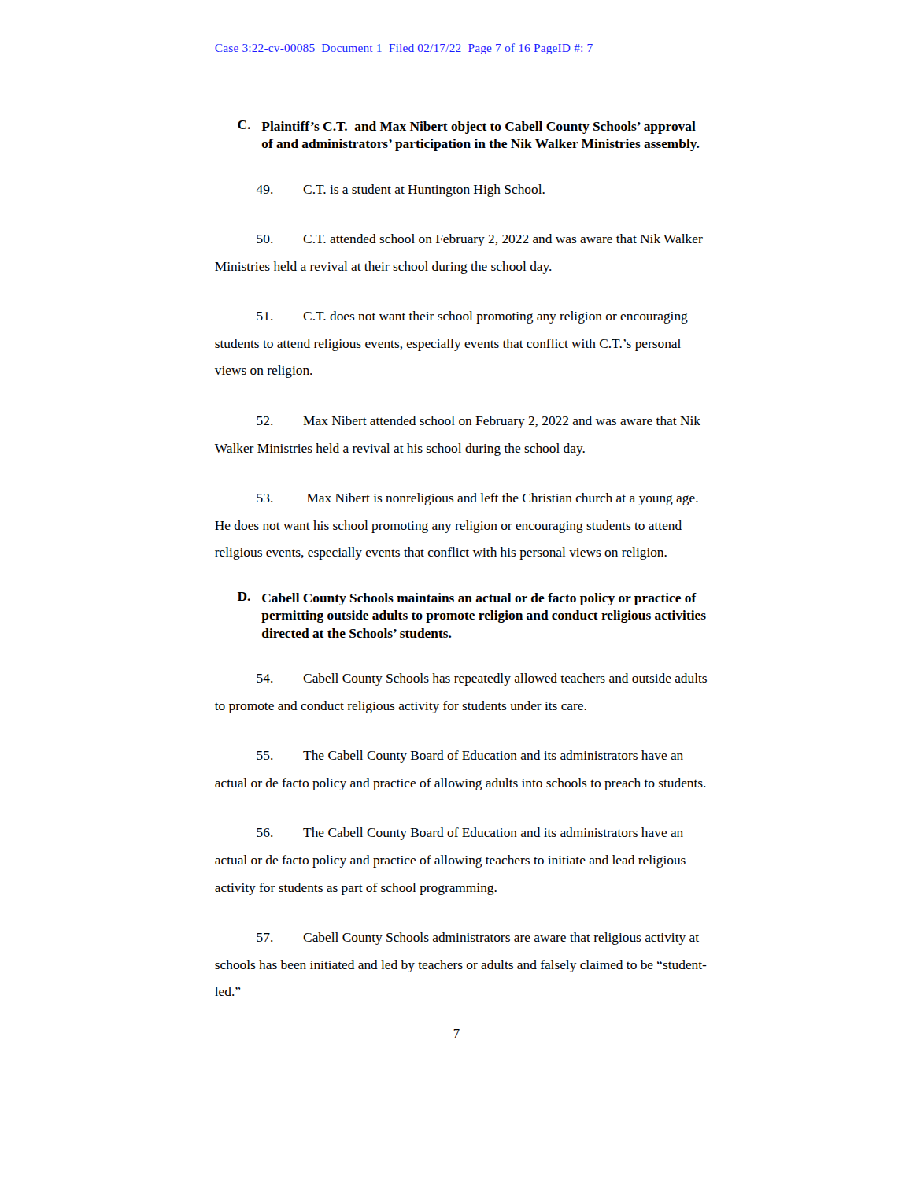Case 3:22-cv-00085 Document 1 Filed 02/17/22 Page 7 of 16 PageID #: 7
C. Plaintiff’s C.T. and Max Nibert object to Cabell County Schools’ approval of and administrators’ participation in the Nik Walker Ministries assembly.
49. C.T. is a student at Huntington High School.
50. C.T. attended school on February 2, 2022 and was aware that Nik Walker Ministries held a revival at their school during the school day.
51. C.T. does not want their school promoting any religion or encouraging students to attend religious events, especially events that conflict with C.T.’s personal views on religion.
52. Max Nibert attended school on February 2, 2022 and was aware that Nik Walker Ministries held a revival at his school during the school day.
53. Max Nibert is nonreligious and left the Christian church at a young age. He does not want his school promoting any religion or encouraging students to attend religious events, especially events that conflict with his personal views on religion.
D. Cabell County Schools maintains an actual or de facto policy or practice of permitting outside adults to promote religion and conduct religious activities directed at the Schools’ students.
54. Cabell County Schools has repeatedly allowed teachers and outside adults to promote and conduct religious activity for students under its care.
55. The Cabell County Board of Education and its administrators have an actual or de facto policy and practice of allowing adults into schools to preach to students.
56. The Cabell County Board of Education and its administrators have an actual or de facto policy and practice of allowing teachers to initiate and lead religious activity for students as part of school programming.
57. Cabell County Schools administrators are aware that religious activity at schools has been initiated and led by teachers or adults and falsely claimed to be “student-led.”
7